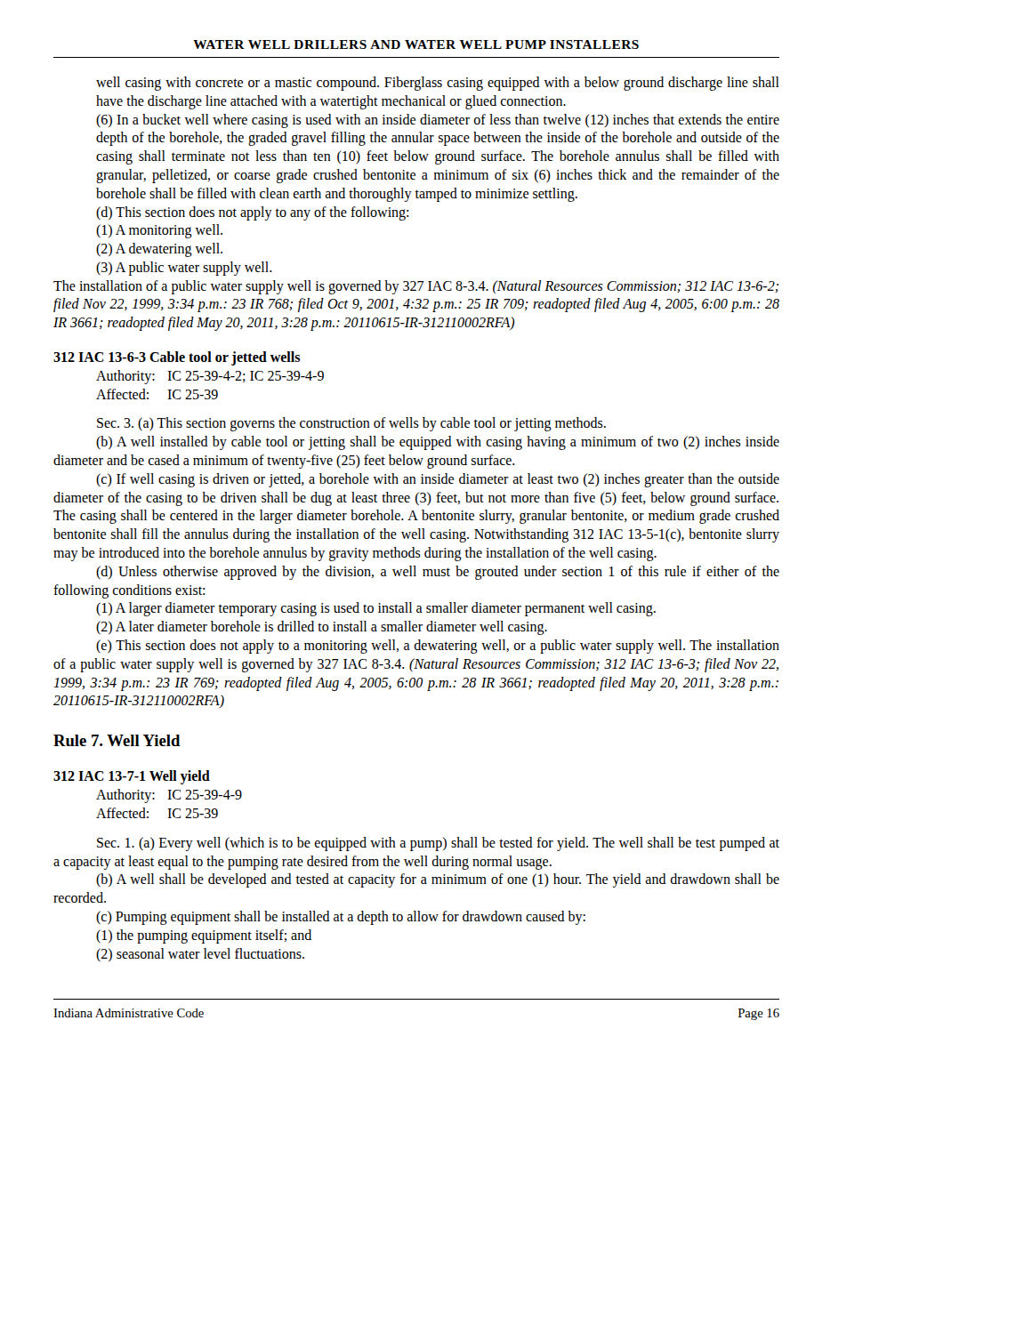WATER WELL DRILLERS AND WATER WELL PUMP INSTALLERS
well casing with concrete or a mastic compound. Fiberglass casing equipped with a below ground discharge line shall have the discharge line attached with a watertight mechanical or glued connection.
(6) In a bucket well where casing is used with an inside diameter of less than twelve (12) inches that extends the entire depth of the borehole, the graded gravel filling the annular space between the inside of the borehole and outside of the casing shall terminate not less than ten (10) feet below ground surface. The borehole annulus shall be filled with granular, pelletized, or coarse grade crushed bentonite a minimum of six (6) inches thick and the remainder of the borehole shall be filled with clean earth and thoroughly tamped to minimize settling.
(d) This section does not apply to any of the following:
(1) A monitoring well.
(2) A dewatering well.
(3) A public water supply well.
The installation of a public water supply well is governed by 327 IAC 8-3.4. (Natural Resources Commission; 312 IAC 13-6-2; filed Nov 22, 1999, 3:34 p.m.: 23 IR 768; filed Oct 9, 2001, 4:32 p.m.: 25 IR 709; readopted filed Aug 4, 2005, 6:00 p.m.: 28 IR 3661; readopted filed May 20, 2011, 3:28 p.m.: 20110615-IR-312110002RFA)
312 IAC 13-6-3 Cable tool or jetted wells
Authority: IC 25-39-4-2; IC 25-39-4-9
Affected: IC 25-39
Sec. 3. (a) This section governs the construction of wells by cable tool or jetting methods.
(b) A well installed by cable tool or jetting shall be equipped with casing having a minimum of two (2) inches inside diameter and be cased a minimum of twenty-five (25) feet below ground surface.
(c) If well casing is driven or jetted, a borehole with an inside diameter at least two (2) inches greater than the outside diameter of the casing to be driven shall be dug at least three (3) feet, but not more than five (5) feet, below ground surface. The casing shall be centered in the larger diameter borehole. A bentonite slurry, granular bentonite, or medium grade crushed bentonite shall fill the annulus during the installation of the well casing. Notwithstanding 312 IAC 13-5-1(c), bentonite slurry may be introduced into the borehole annulus by gravity methods during the installation of the well casing.
(d) Unless otherwise approved by the division, a well must be grouted under section 1 of this rule if either of the following conditions exist:
(1) A larger diameter temporary casing is used to install a smaller diameter permanent well casing.
(2) A later diameter borehole is drilled to install a smaller diameter well casing.
(e) This section does not apply to a monitoring well, a dewatering well, or a public water supply well. The installation of a public water supply well is governed by 327 IAC 8-3.4. (Natural Resources Commission; 312 IAC 13-6-3; filed Nov 22, 1999, 3:34 p.m.: 23 IR 769; readopted filed Aug 4, 2005, 6:00 p.m.: 28 IR 3661; readopted filed May 20, 2011, 3:28 p.m.: 20110615-IR-312110002RFA)
Rule 7. Well Yield
312 IAC 13-7-1 Well yield
Authority: IC 25-39-4-9
Affected: IC 25-39
Sec. 1. (a) Every well (which is to be equipped with a pump) shall be tested for yield. The well shall be test pumped at a capacity at least equal to the pumping rate desired from the well during normal usage.
(b) A well shall be developed and tested at capacity for a minimum of one (1) hour. The yield and drawdown shall be recorded.
(c) Pumping equipment shall be installed at a depth to allow for drawdown caused by:
(1) the pumping equipment itself; and
(2) seasonal water level fluctuations.
Indiana Administrative Code Page 16